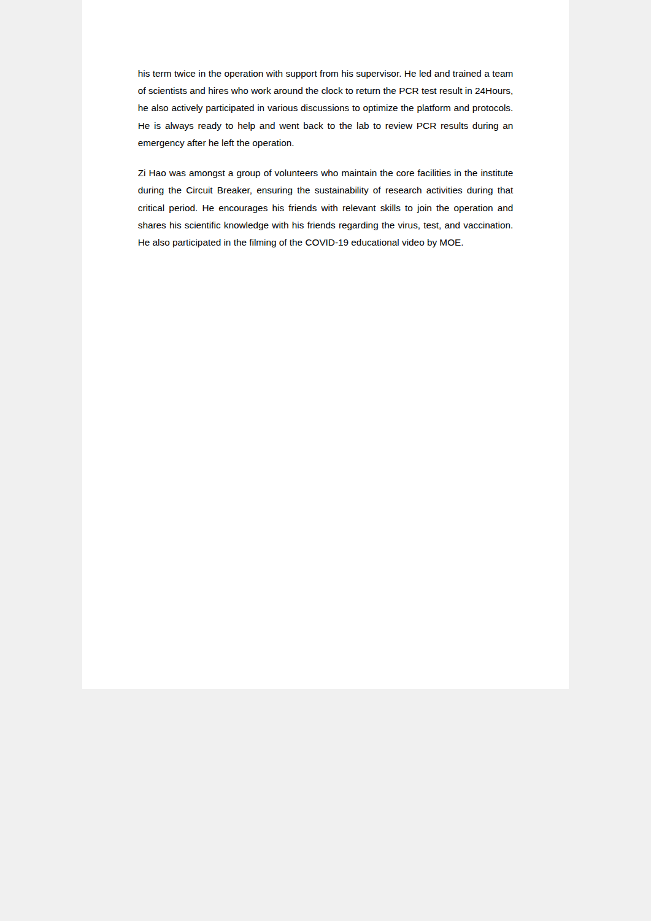his term twice in the operation with support from his supervisor. He led and trained a team of scientists and hires who work around the clock to return the PCR test result in 24Hours, he also actively participated in various discussions to optimize the platform and protocols. He is always ready to help and went back to the lab to review PCR results during an emergency after he left the operation.
Zi Hao was amongst a group of volunteers who maintain the core facilities in the institute during the Circuit Breaker, ensuring the sustainability of research activities during that critical period. He encourages his friends with relevant skills to join the operation and shares his scientific knowledge with his friends regarding the virus, test, and vaccination. He also participated in the filming of the COVID-19 educational video by MOE.